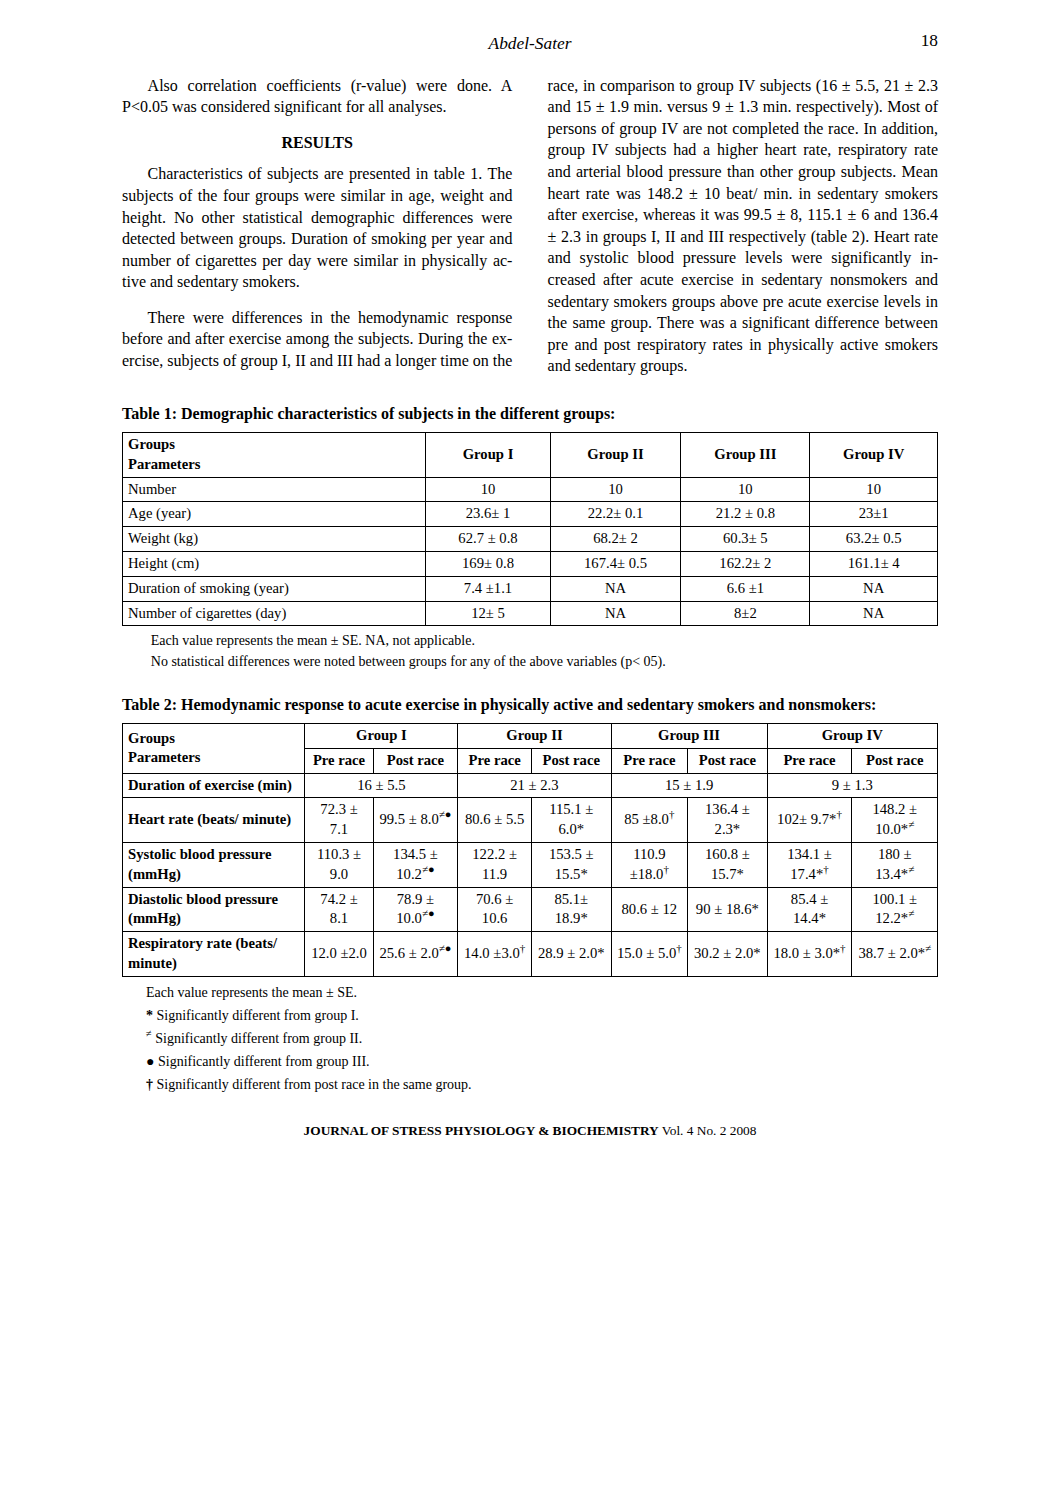18
Abdel-Sater
Also correlation coefficients (r-value) were done. A P<0.05 was considered significant for all analyses.
RESULTS
Characteristics of subjects are presented in table 1. The subjects of the four groups were similar in age, weight and height. No other statistical demographic differences were detected between groups. Duration of smoking per year and number of cigarettes per day were similar in physically active and sedentary smokers.
There were differences in the hemodynamic response before and after exercise among the subjects. During the exercise, subjects of group I, II and III had a longer time on the race, in comparison to group IV subjects (16 ± 5.5, 21 ± 2.3 and 15 ± 1.9 min. versus 9 ± 1.3 min. respectively). Most of persons of group IV are not completed the race. In addition, group IV subjects had a higher heart rate, respiratory rate and arterial blood pressure than other group subjects. Mean heart rate was 148.2 ± 10 beat/ min. in sedentary smokers after exercise, whereas it was 99.5 ± 8, 115.1 ± 6 and 136.4 ± 2.3 in groups I, II and III respectively (table 2). Heart rate and systolic blood pressure levels were significantly increased after acute exercise in sedentary nonsmokers and sedentary smokers groups above pre acute exercise levels in the same group. There was a significant difference between pre and post respiratory rates in physically active smokers and sedentary groups.
Table 1: Demographic characteristics of subjects in the different groups:
| Groups Parameters | Group I | Group II | Group III | Group IV |
| --- | --- | --- | --- | --- |
| Number | 10 | 10 | 10 | 10 |
| Age (year) | 23.6± 1 | 22.2± 0.1 | 21.2 ± 0.8 | 23±1 |
| Weight (kg) | 62.7 ± 0.8 | 68.2± 2 | 60.3± 5 | 63.2± 0.5 |
| Height (cm) | 169± 0.8 | 167.4± 0.5 | 162.2± 2 | 161.1± 4 |
| Duration of smoking (year) | 7.4 ±1.1 | NA | 6.6 ±1 | NA |
| Number of cigarettes (day) | 12± 5 | NA | 8±2 | NA |
Each value represents the mean ± SE. NA, not applicable.
No statistical differences were noted between groups for any of the above variables (p< 05).
Table 2: Hemodynamic response to acute exercise in physically active and sedentary smokers and nonsmokers:
| Groups Parameters | Group I | Group II | Group III | Group IV |
| --- | --- | --- | --- | --- |
| Pre race | Post race | Pre race | Post race | Pre race | Post race | Pre race | Post race |
| Duration of exercise (min) | 16 ± 5.5 | 21 ± 2.3 | 15 ± 1.9 | 9 ± 1.3 |
| Heart rate (beats/ minute) | 72.3 ± 7.1 | 99.5 ± 8.0 ≠● | 80.6 ± 5.5 | 115.1 ± 6.0* | 85 ±8.0 † | 136.4 ± 2.3* | 102± 9.7* † | 148.2 ± 10.0* ≠ |
| Systolic blood pressure (mmHg) | 110.3 ± 9.0 | 134.5 ± 10.2 ≠● | 122.2 ± 11.9 | 153.5 ± 15.5* | 110.9 ±18.0 † | 160.8 ± 15.7* | 134.1 ± 17.4* † | 180 ± 13.4* ≠ |
| Diastolic blood pressure (mmHg) | 74.2 ± 8.1 | 78.9 ± 10.0 ≠● | 70.6 ± 10.6 | 85.1± 18.9* | 80.6 ± 12 | 90 ± 18.6* | 85.4 ± 14.4* | 100.1 ± 12.2* ≠ |
| Respiratory rate (beats/ minute) | 12.0 ±2.0 | 25.6 ± 2.0 ≠● | 14.0 ±3.0 † | 28.9 ± 2.0* | 15.0 ± 5.0 † | 30.2 ± 2.0* | 18.0 ± 3.0* † | 38.7 ± 2.0* ≠ |
Each value represents the mean ± SE.
* Significantly different from group I.
≠ Significantly different from group II.
● Significantly different from group III.
† Significantly different from post race in the same group.
JOURNAL OF STRESS PHYSIOLOGY & BIOCHEMISTRY Vol. 4 No. 2 2008